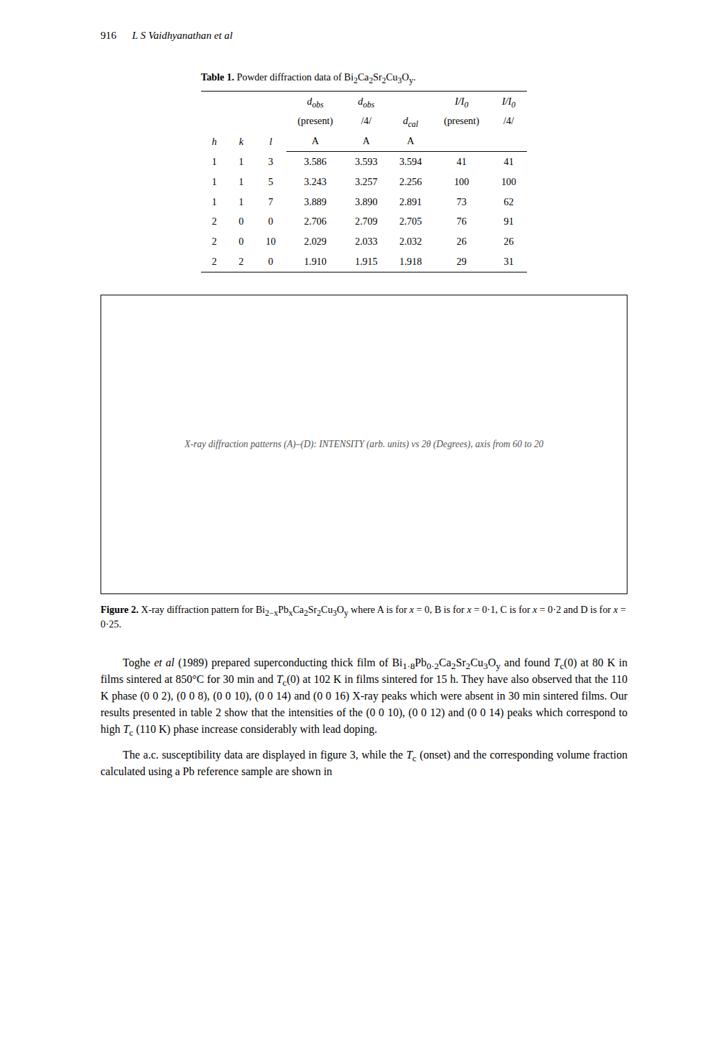916 L S Vaidhyanathan et al
Table 1. Powder diffraction data of Bi 2 Ca 2 Sr 2 Cu 3 O y .
| h | k | l | d obs | d obs | d cal | I/I 0 | I/I 0 |
| --- | --- | --- | --- | --- | --- | --- | --- |
| (present) | /4/ | (present) | /4/ |
| A | A | A | | |
| 1 | 1 | 3 | 3.586 | 3.593 | 3.594 | 41 | 41 |
| 1 | 1 | 5 | 3.243 | 3.257 | 2.256 | 100 | 100 |
| 1 | 1 | 7 | 3.889 | 3.890 | 2.891 | 73 | 62 |
| 2 | 0 | 0 | 2.706 | 2.709 | 2.705 | 76 | 91 |
| 2 | 0 | 10 | 2.029 | 2.033 | 2.032 | 26 | 26 |
| 2 | 2 | 0 | 1.910 | 1.915 | 1.918 | 29 | 31 |
X-ray diffraction patterns (A)–(D): INTENSITY (arb. units) vs 2θ (Degrees), axis from 60 to 20
Figure 2. X-ray diffraction pattern for Bi2−xPbxCa2Sr2Cu3Oy where A is for x = 0, B is for x = 0·1, C is for x = 0·2 and D is for x = 0·25.
Toghe et al (1989) prepared superconducting thick film of Bi1·8Pb0·2Ca2Sr2Cu3Oy and found Tc(0) at 80 K in films sintered at 850°C for 30 min and Tc(0) at 102 K in films sintered for 15 h. They have also observed that the 110 K phase (0 0 2), (0 0 8), (0 0 10), (0 0 14) and (0 0 16) X-ray peaks which were absent in 30 min sintered films. Our results presented in table 2 show that the intensities of the (0 0 10), (0 0 12) and (0 0 14) peaks which correspond to high Tc (110 K) phase increase considerably with lead doping.
The a.c. susceptibility data are displayed in figure 3, while the Tc (onset) and the corresponding volume fraction calculated using a Pb reference sample are shown in